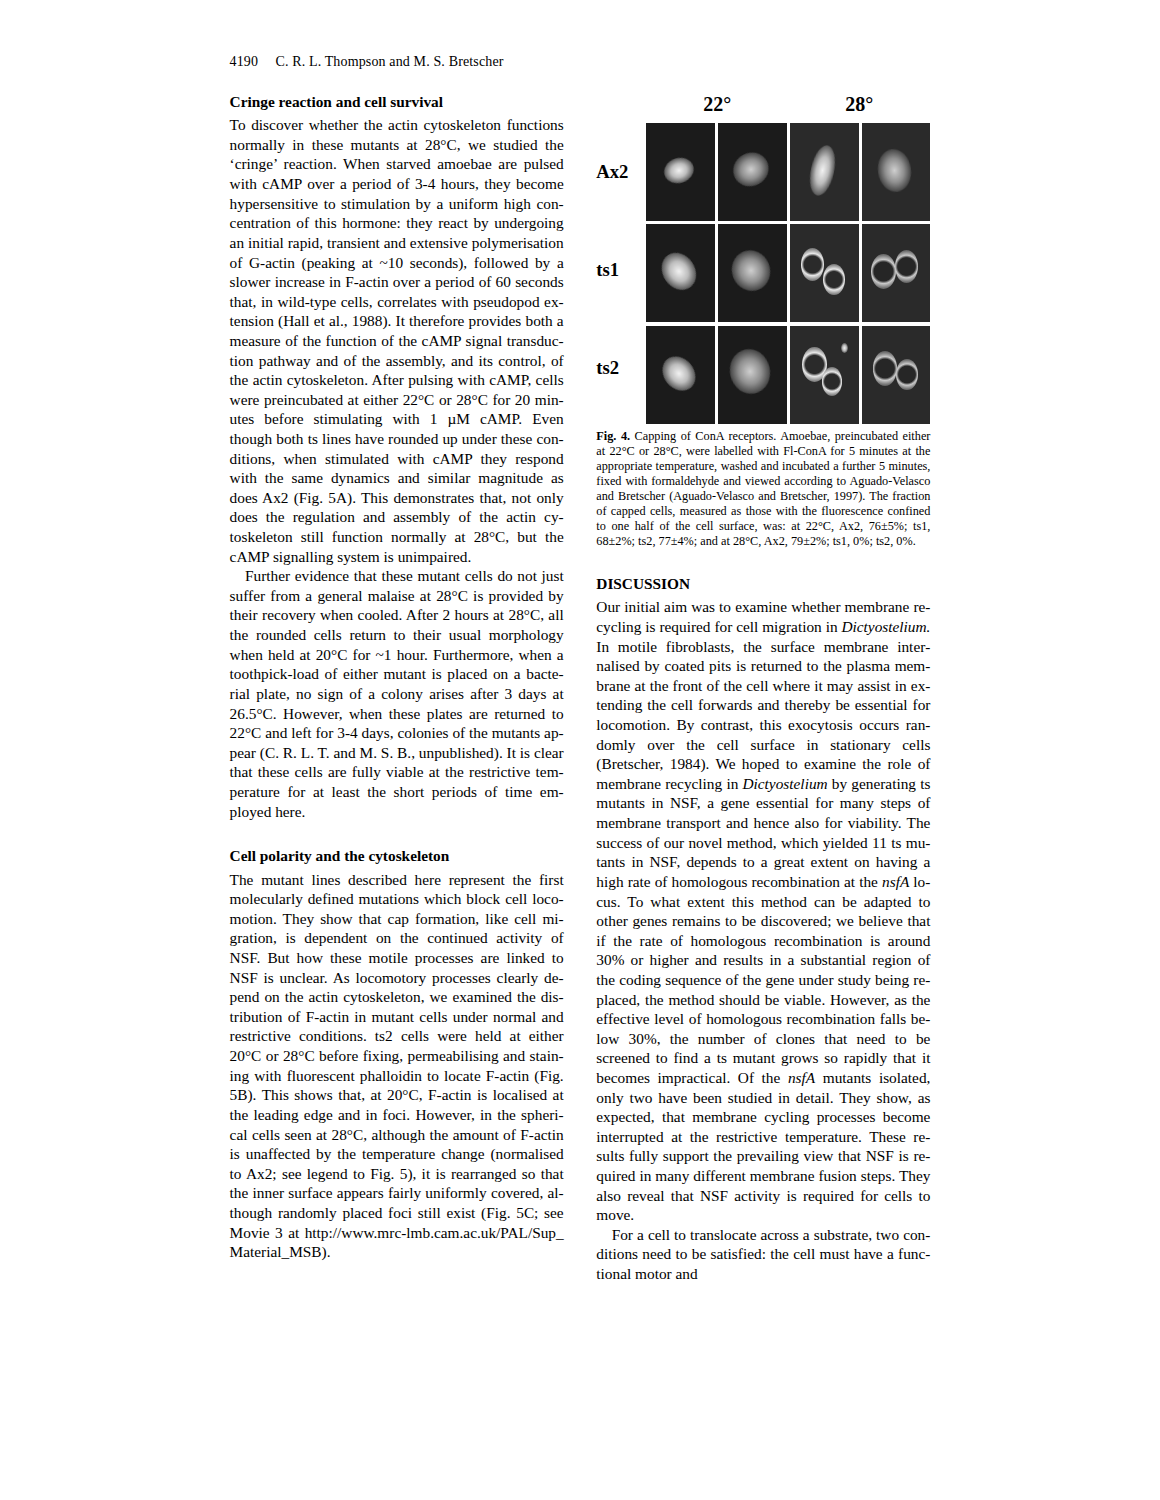4190 C. R. L. Thompson and M. S. Bretscher
Cringe reaction and cell survival
To discover whether the actin cytoskeleton functions normally in these mutants at 28°C, we studied the ‘cringe’ reaction. When starved amoebae are pulsed with cAMP over a period of 3-4 hours, they become hypersensitive to stimulation by a uniform high concentration of this hormone: they react by undergoing an initial rapid, transient and extensive polymerisation of G-actin (peaking at ~10 seconds), followed by a slower increase in F-actin over a period of 60 seconds that, in wild-type cells, correlates with pseudopod extension (Hall et al., 1988). It therefore provides both a measure of the function of the cAMP signal transduction pathway and of the assembly, and its control, of the actin cytoskeleton. After pulsing with cAMP, cells were preincubated at either 22°C or 28°C for 20 minutes before stimulating with 1 µM cAMP. Even though both ts lines have rounded up under these conditions, when stimulated with cAMP they respond with the same dynamics and similar magnitude as does Ax2 (Fig. 5A). This demonstrates that, not only does the regulation and assembly of the actin cytoskeleton still function normally at 28°C, but the cAMP signalling system is unimpaired.
Further evidence that these mutant cells do not just suffer from a general malaise at 28°C is provided by their recovery when cooled. After 2 hours at 28°C, all the rounded cells return to their usual morphology when held at 20°C for ~1 hour. Furthermore, when a toothpick-load of either mutant is placed on a bacterial plate, no sign of a colony arises after 3 days at 26.5°C. However, when these plates are returned to 22°C and left for 3-4 days, colonies of the mutants appear (C. R. L. T. and M. S. B., unpublished). It is clear that these cells are fully viable at the restrictive temperature for at least the short periods of time employed here.
Cell polarity and the cytoskeleton
The mutant lines described here represent the first molecularly defined mutations which block cell locomotion. They show that cap formation, like cell migration, is dependent on the continued activity of NSF. But how these motile processes are linked to NSF is unclear. As locomotory processes clearly depend on the actin cytoskeleton, we examined the distribution of F-actin in mutant cells under normal and restrictive conditions. ts2 cells were held at either 20°C or 28°C before fixing, permeabilising and staining with fluorescent phalloidin to locate F-actin (Fig. 5B). This shows that, at 20°C, F-actin is localised at the leading edge and in foci. However, in the spherical cells seen at 28°C, although the amount of F-actin is unaffected by the temperature change (normalised to Ax2; see legend to Fig. 5), it is rearranged so that the inner surface appears fairly uniformly covered, although randomly placed foci still exist (Fig. 5C; see Movie 3 at http://www.mrc-lmb.cam.ac.uk/PAL/Sup_Material_MSB).
22°
28°
Ax2
ts1
ts2
Fig. 4. Capping of ConA receptors. Amoebae, preincubated either at 22°C or 28°C, were labelled with Fl-ConA for 5 minutes at the appropriate temperature, washed and incubated a further 5 minutes, fixed with formaldehyde and viewed according to Aguado-Velasco and Bretscher (Aguado-Velasco and Bretscher, 1997). The fraction of capped cells, measured as those with the fluorescence confined to one half of the cell surface, was: at 22°C, Ax2, 76±5%; ts1, 68±2%; ts2, 77±4%; and at 28°C, Ax2, 79±2%; ts1, 0%; ts2, 0%.
DISCUSSION
Our initial aim was to examine whether membrane recycling is required for cell migration in Dictyostelium. In motile fibroblasts, the surface membrane internalised by coated pits is returned to the plasma membrane at the front of the cell where it may assist in extending the cell forwards and thereby be essential for locomotion. By contrast, this exocytosis occurs randomly over the cell surface in stationary cells (Bretscher, 1984). We hoped to examine the role of membrane recycling in Dictyostelium by generating ts mutants in NSF, a gene essential for many steps of membrane transport and hence also for viability. The success of our novel method, which yielded 11 ts mutants in NSF, depends to a great extent on having a high rate of homologous recombination at the nsfA locus. To what extent this method can be adapted to other genes remains to be discovered; we believe that if the rate of homologous recombination is around 30% or higher and results in a substantial region of the coding sequence of the gene under study being replaced, the method should be viable. However, as the effective level of homologous recombination falls below 30%, the number of clones that need to be screened to find a ts mutant grows so rapidly that it becomes impractical. Of the nsfA mutants isolated, only two have been studied in detail. They show, as expected, that membrane cycling processes become interrupted at the restrictive temperature. These results fully support the prevailing view that NSF is required in many different membrane fusion steps. They also reveal that NSF activity is required for cells to move.
For a cell to translocate across a substrate, two conditions need to be satisfied: the cell must have a functional motor and